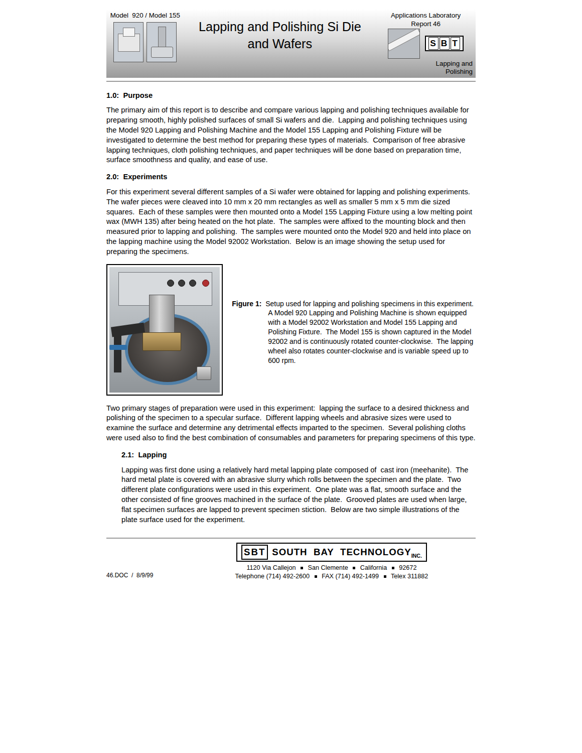Model 920 / Model 155
Lapping and Polishing Si Die and Wafers
Applications Laboratory
Report 46 SBT Lapping and
Polishing
1.0: Purpose
The primary aim of this report is to describe and compare various lapping and polishing techniques available for preparing smooth, highly polished surfaces of small Si wafers and die. Lapping and polishing techniques using the Model 920 Lapping and Polishing Machine and the Model 155 Lapping and Polishing Fixture will be investigated to determine the best method for preparing these types of materials. Comparison of free abrasive lapping techniques, cloth polishing techniques, and paper techniques will be done based on preparation time, surface smoothness and quality, and ease of use.
2.0: Experiments
For this experiment several different samples of a Si wafer were obtained for lapping and polishing experiments. The wafer pieces were cleaved into 10 mm x 20 mm rectangles as well as smaller 5 mm x 5 mm die sized squares. Each of these samples were then mounted onto a Model 155 Lapping Fixture using a low melting point wax (MWH 135) after being heated on the hot plate. The samples were affixed to the mounting block and then measured prior to lapping and polishing. The samples were mounted onto the Model 920 and held into place on the lapping machine using the Model 92002 Workstation. Below is an image showing the setup used for preparing the specimens.
Figure 1: Setup used for lapping and polishing specimens in this experiment.
A Model 920 Lapping and Polishing Machine is shown equipped with a Model 92002 Workstation and Model 155 Lapping and Polishing Fixture. The Model 155 is shown captured in the Model 92002 and is continuously rotated counter-clockwise. The lapping wheel also rotates counter-clockwise and is variable speed up to 600 rpm.
Two primary stages of preparation were used in this experiment: lapping the surface to a desired thickness and polishing of the specimen to a specular surface. Different lapping wheels and abrasive sizes were used to examine the surface and determine any detrimental effects imparted to the specimen. Several polishing cloths were used also to find the best combination of consumables and parameters for preparing specimens of this type.
2.1: Lapping
Lapping was first done using a relatively hard metal lapping plate composed of cast iron (meehanite). The hard metal plate is covered with an abrasive slurry which rolls between the specimen and the plate. Two different plate configurations were used in this experiment. One plate was a flat, smooth surface and the other consisted of fine grooves machined in the surface of the plate. Grooved plates are used when large, flat specimen surfaces are lapped to prevent specimen stiction. Below are two simple illustrations of the plate surface used for the experiment.
46.DOC / 8/9/99
SBT SOUTH BAY TECHNOLOGY INC.
1120 Via Callejon San Clemente California 92672
Telephone (714) 492-2600 FAX (714) 492-1499 Telex 311882